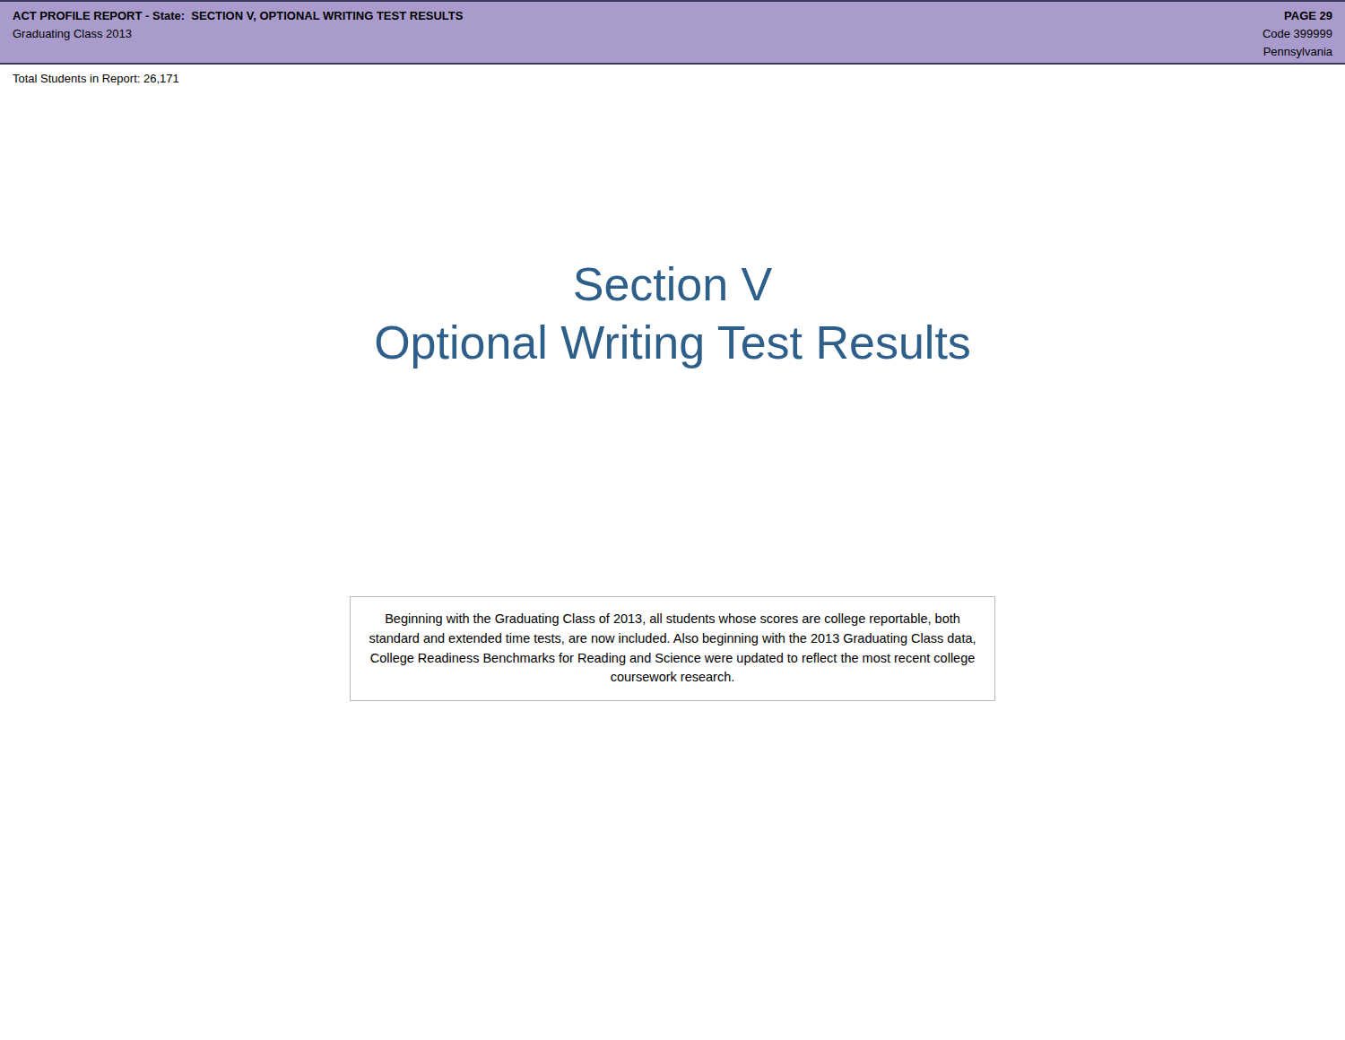ACT PROFILE REPORT - State: SECTION V, OPTIONAL WRITING TEST RESULTS
Graduating Class 2013
PAGE 29
Code 399999
Pennsylvania
Total Students in Report: 26,171
Section V
Optional Writing Test Results
Beginning with the Graduating Class of 2013, all students whose scores are college reportable, both standard and extended time tests, are now included. Also beginning with the 2013 Graduating Class data, College Readiness Benchmarks for Reading and Science were updated to reflect the most recent college coursework research.